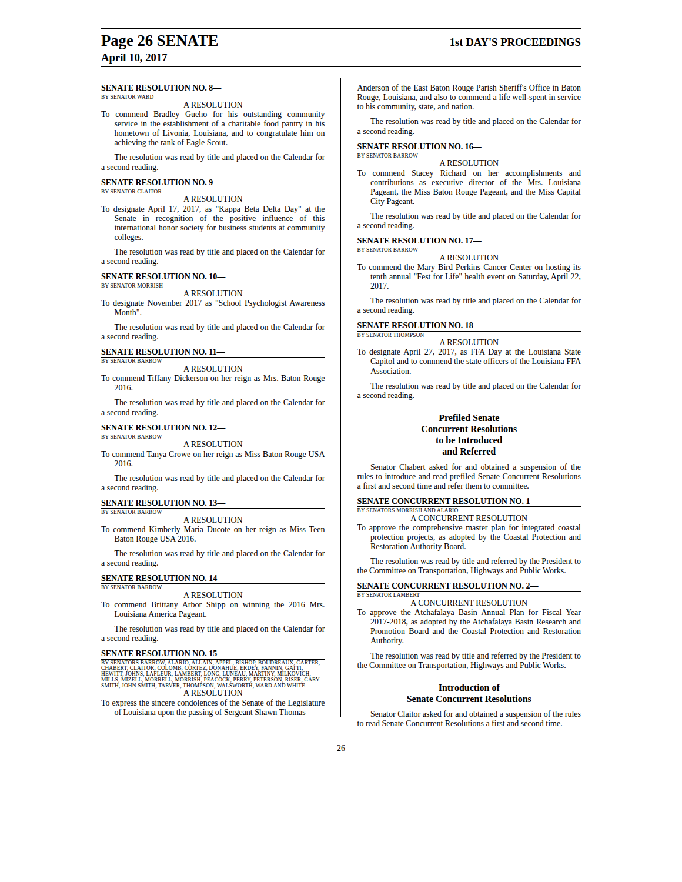Page 26 SENATE
1st DAY'S PROCEEDINGS
April 10, 2017
SENATE RESOLUTION NO. 8—
BY SENATOR WARD
A RESOLUTION
To commend Bradley Gueho for his outstanding community service in the establishment of a charitable food pantry in his hometown of Livonia, Louisiana, and to congratulate him on achieving the rank of Eagle Scout.
The resolution was read by title and placed on the Calendar for a second reading.
SENATE RESOLUTION NO. 9—
BY SENATOR CLAITOR
A RESOLUTION
To designate April 17, 2017, as "Kappa Beta Delta Day" at the Senate in recognition of the positive influence of this international honor society for business students at community colleges.
The resolution was read by title and placed on the Calendar for a second reading.
SENATE RESOLUTION NO. 10—
BY SENATOR MORRISH
A RESOLUTION
To designate November 2017 as "School Psychologist Awareness Month".
The resolution was read by title and placed on the Calendar for a second reading.
SENATE RESOLUTION NO. 11—
BY SENATOR BARROW
A RESOLUTION
To commend Tiffany Dickerson on her reign as Mrs. Baton Rouge 2016.
The resolution was read by title and placed on the Calendar for a second reading.
SENATE RESOLUTION NO. 12—
BY SENATOR BARROW
A RESOLUTION
To commend Tanya Crowe on her reign as Miss Baton Rouge USA 2016.
The resolution was read by title and placed on the Calendar for a second reading.
SENATE RESOLUTION NO. 13—
BY SENATOR BARROW
A RESOLUTION
To commend Kimberly Maria Ducote on her reign as Miss Teen Baton Rouge USA 2016.
The resolution was read by title and placed on the Calendar for a second reading.
SENATE RESOLUTION NO. 14—
BY SENATOR BARROW
A RESOLUTION
To commend Brittany Arbor Shipp on winning the 2016 Mrs. Louisiana America Pageant.
The resolution was read by title and placed on the Calendar for a second reading.
SENATE RESOLUTION NO. 15—
BY SENATORS BARROW, ALARIO, ALLAIN, APPEL, BISHOP, BOUDREAUX, CARTER, CHABERT, CLAITOR, COLOMB, CORTEZ, DONAHUE, ERDEY, FANNIN, GATTI, HEWITT, JOHNS, LAFLEUR, LAMBERT, LONG, LUNEAU, MARTINY, MILKOVICH, MILLS, MIZELL, MORRELL, MORRISH, PEACOCK, PERRY, PETERSON, RISER, GARY SMITH, JOHN SMITH, TARVER, THOMPSON, WALSWORTH, WARD AND WHITE
A RESOLUTION
To express the sincere condolences of the Senate of the Legislature of Louisiana upon the passing of Sergeant Shawn Thomas
Anderson of the East Baton Rouge Parish Sheriff's Office in Baton Rouge, Louisiana, and also to commend a life well-spent in service to his community, state, and nation.
The resolution was read by title and placed on the Calendar for a second reading.
SENATE RESOLUTION NO. 16—
BY SENATOR BARROW
A RESOLUTION
To commend Stacey Richard on her accomplishments and contributions as executive director of the Mrs. Louisiana Pageant, the Miss Baton Rouge Pageant, and the Miss Capital City Pageant.
The resolution was read by title and placed on the Calendar for a second reading.
SENATE RESOLUTION NO. 17—
BY SENATOR BARROW
A RESOLUTION
To commend the Mary Bird Perkins Cancer Center on hosting its tenth annual "Fest for Life" health event on Saturday, April 22, 2017.
The resolution was read by title and placed on the Calendar for a second reading.
SENATE RESOLUTION NO. 18—
BY SENATOR THOMPSON
A RESOLUTION
To designate April 27, 2017, as FFA Day at the Louisiana State Capitol and to commend the state officers of the Louisiana FFA Association.
The resolution was read by title and placed on the Calendar for a second reading.
Prefiled Senate
Concurrent Resolutions
to be Introduced
and Referred
Senator Chabert asked for and obtained a suspension of the rules to introduce and read prefiled Senate Concurrent Resolutions a first and second time and refer them to committee.
SENATE CONCURRENT RESOLUTION NO. 1—
BY SENATORS MORRISH AND ALARIO
A CONCURRENT RESOLUTION
To approve the comprehensive master plan for integrated coastal protection projects, as adopted by the Coastal Protection and Restoration Authority Board.
The resolution was read by title and referred by the President to the Committee on Transportation, Highways and Public Works.
SENATE CONCURRENT RESOLUTION NO. 2—
BY SENATOR LAMBERT
A CONCURRENT RESOLUTION
To approve the Atchafalaya Basin Annual Plan for Fiscal Year 2017-2018, as adopted by the Atchafalaya Basin Research and Promotion Board and the Coastal Protection and Restoration Authority.
The resolution was read by title and referred by the President to the Committee on Transportation, Highways and Public Works.
Introduction of
Senate Concurrent Resolutions
Senator Claitor asked for and obtained a suspension of the rules to read Senate Concurrent Resolutions a first and second time.
26